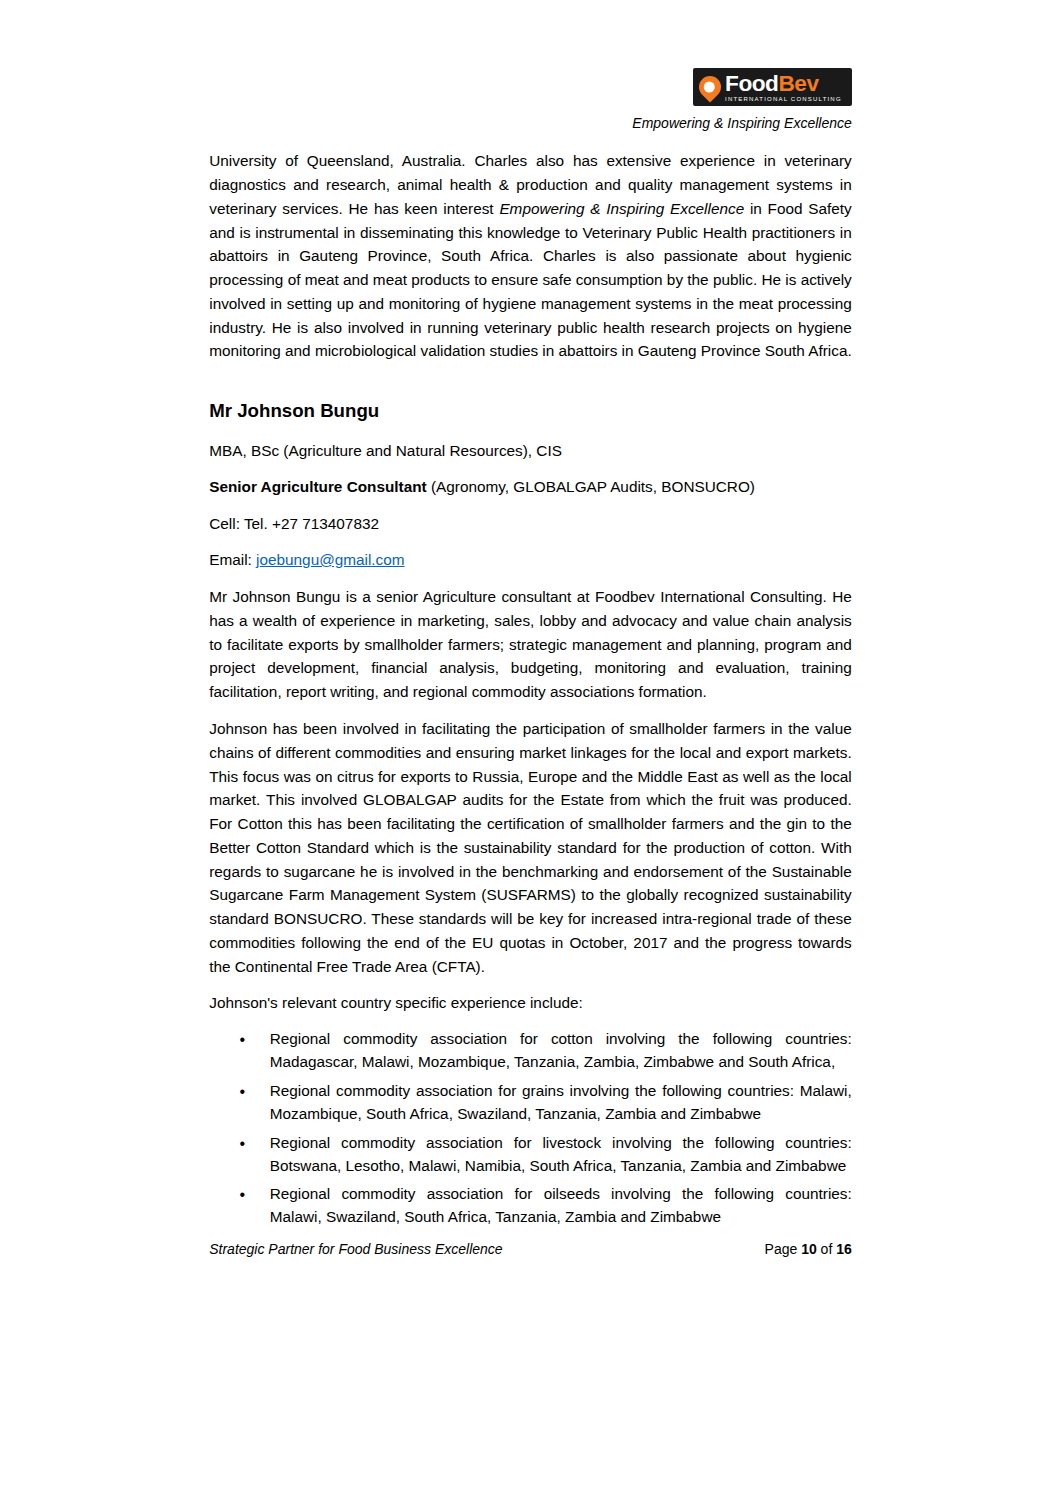FoodBev INTERNATIONAL CONSULTING
Empowering & Inspiring Excellence
University of Queensland, Australia. Charles also has extensive experience in veterinary diagnostics and research, animal health & production and quality management systems in veterinary services. He has keen interest Empowering & Inspiring Excellence in Food Safety and is instrumental in disseminating this knowledge to Veterinary Public Health practitioners in abattoirs in Gauteng Province, South Africa. Charles is also passionate about hygienic processing of meat and meat products to ensure safe consumption by the public. He is actively involved in setting up and monitoring of hygiene management systems in the meat processing industry. He is also involved in running veterinary public health research projects on hygiene monitoring and microbiological validation studies in abattoirs in Gauteng Province South Africa.
Mr Johnson Bungu
MBA, BSc (Agriculture and Natural Resources), CIS
Senior Agriculture Consultant (Agronomy, GLOBALGAP Audits, BONSUCRO)
Cell: Tel. +27 713407832
Email: joebungu@gmail.com
Mr Johnson Bungu is a senior Agriculture consultant at Foodbev International Consulting. He has a wealth of experience in marketing, sales, lobby and advocacy and value chain analysis to facilitate exports by smallholder farmers; strategic management and planning, program and project development, financial analysis, budgeting, monitoring and evaluation, training facilitation, report writing, and regional commodity associations formation.
Johnson has been involved in facilitating the participation of smallholder farmers in the value chains of different commodities and ensuring market linkages for the local and export markets. This focus was on citrus for exports to Russia, Europe and the Middle East as well as the local market. This involved GLOBALGAP audits for the Estate from which the fruit was produced. For Cotton this has been facilitating the certification of smallholder farmers and the gin to the Better Cotton Standard which is the sustainability standard for the production of cotton. With regards to sugarcane he is involved in the benchmarking and endorsement of the Sustainable Sugarcane Farm Management System (SUSFARMS) to the globally recognized sustainability standard BONSUCRO. These standards will be key for increased intra-regional trade of these commodities following the end of the EU quotas in October, 2017 and the progress towards the Continental Free Trade Area (CFTA).
Johnson's relevant country specific experience include:
Regional commodity association for cotton involving the following countries: Madagascar, Malawi, Mozambique, Tanzania, Zambia, Zimbabwe and South Africa,
Regional commodity association for grains involving the following countries: Malawi, Mozambique, South Africa, Swaziland, Tanzania, Zambia and Zimbabwe
Regional commodity association for livestock involving the following countries: Botswana, Lesotho, Malawi, Namibia, South Africa, Tanzania, Zambia and Zimbabwe
Regional commodity association for oilseeds involving the following countries: Malawi, Swaziland, South Africa, Tanzania, Zambia and Zimbabwe
Strategic Partner for Food Business Excellence
Page 10 of 16